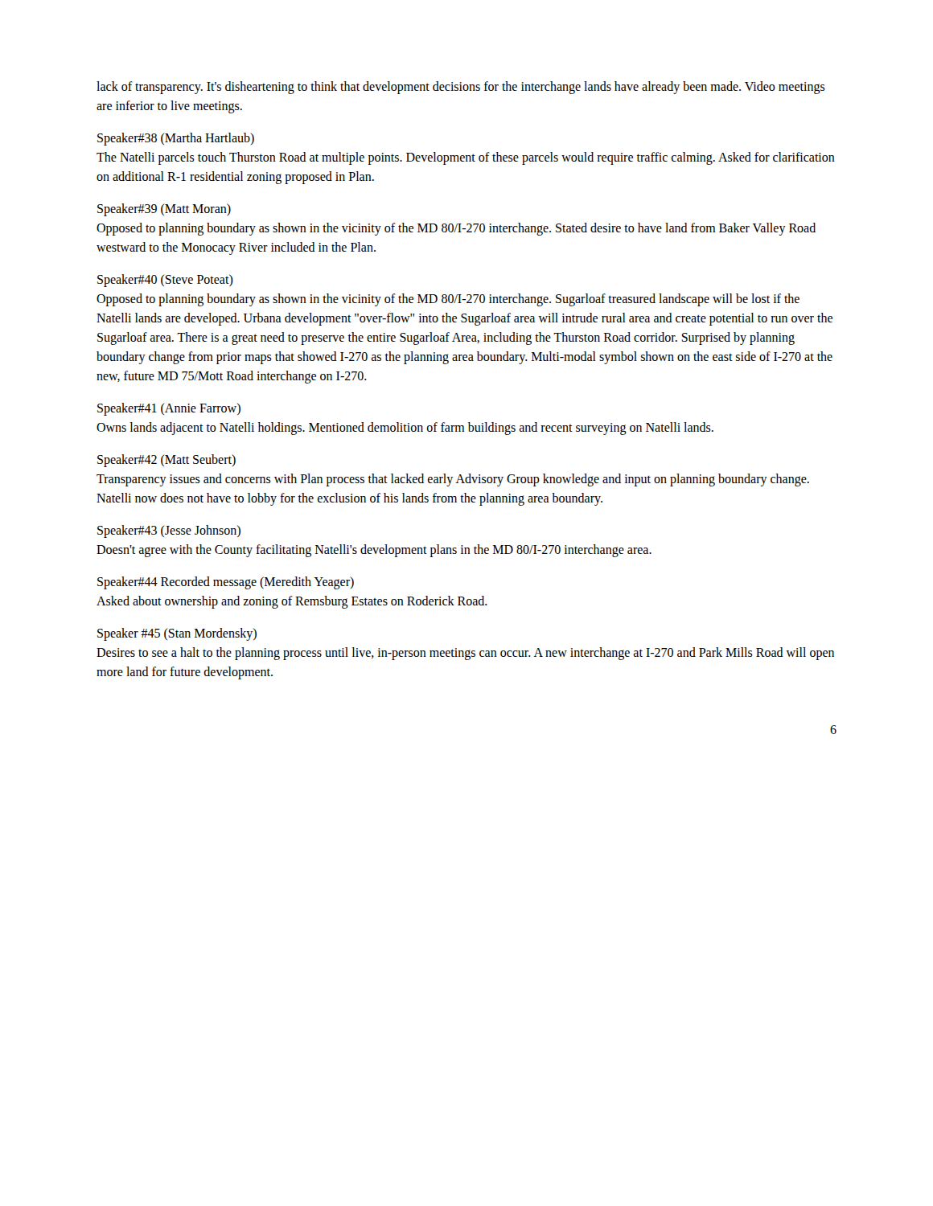lack of transparency. It's disheartening to think that development decisions for the interchange lands have already been made. Video meetings are inferior to live meetings.
Speaker#38 (Martha Hartlaub)
The Natelli parcels touch Thurston Road at multiple points. Development of these parcels would require traffic calming. Asked for clarification on additional R-1 residential zoning proposed in Plan.
Speaker#39 (Matt Moran)
Opposed to planning boundary as shown in the vicinity of the MD 80/I-270 interchange. Stated desire to have land from Baker Valley Road westward to the Monocacy River included in the Plan.
Speaker#40 (Steve Poteat)
Opposed to planning boundary as shown in the vicinity of the MD 80/I-270 interchange. Sugarloaf treasured landscape will be lost if the Natelli lands are developed. Urbana development "over-flow" into the Sugarloaf area will intrude rural area and create potential to run over the Sugarloaf area. There is a great need to preserve the entire Sugarloaf Area, including the Thurston Road corridor. Surprised by planning boundary change from prior maps that showed I-270 as the planning area boundary. Multi-modal symbol shown on the east side of I-270 at the new, future MD 75/Mott Road interchange on I-270.
Speaker#41 (Annie Farrow)
Owns lands adjacent to Natelli holdings. Mentioned demolition of farm buildings and recent surveying on Natelli lands.
Speaker#42 (Matt Seubert)
Transparency issues and concerns with Plan process that lacked early Advisory Group knowledge and input on planning boundary change. Natelli now does not have to lobby for the exclusion of his lands from the planning area boundary.
Speaker#43 (Jesse Johnson)
Doesn't agree with the County facilitating Natelli's development plans in the MD 80/I-270 interchange area.
Speaker#44 Recorded message (Meredith Yeager)
Asked about ownership and zoning of Remsburg Estates on Roderick Road.
Speaker #45 (Stan Mordensky)
Desires to see a halt to the planning process until live, in-person meetings can occur. A new interchange at I-270 and Park Mills Road will open more land for future development.
6